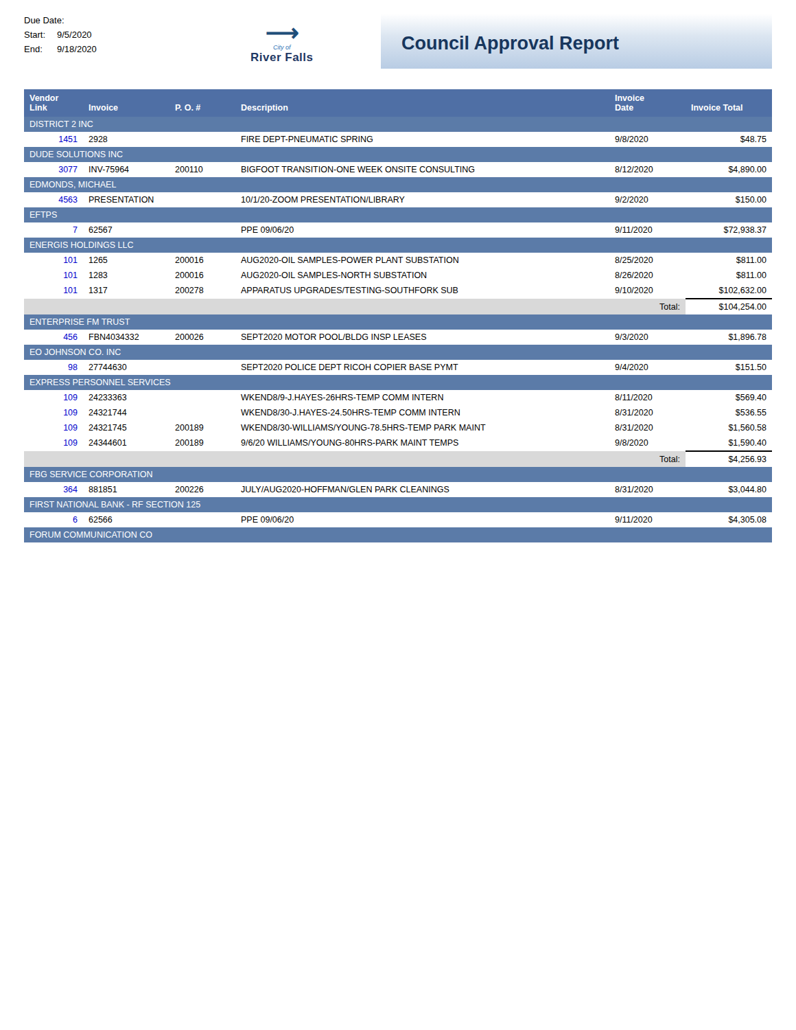Due Date:
Start: 9/5/2020
End: 9/18/2020
⟶
City of
River Falls
Council Approval Report
| Vendor Link | Invoice | P. O. # | Description | Invoice Date | Invoice Total |
| --- | --- | --- | --- | --- | --- |
| DISTRICT 2 INC |
| 1451 | 2928 | | FIRE DEPT-PNEUMATIC SPRING | 9/8/2020 | $48.75 |
| DUDE SOLUTIONS INC |
| 3077 | INV-75964 | 200110 | BIGFOOT TRANSITION-ONE WEEK ONSITE CONSULTING | 8/12/2020 | $4,890.00 |
| EDMONDS, MICHAEL |
| 4563 | PRESENTATION | | 10/1/20-ZOOM PRESENTATION/LIBRARY | 9/2/2020 | $150.00 |
| EFTPS |
| 7 | 62567 | | PPE 09/06/20 | 9/11/2020 | $72,938.37 |
| ENERGIS HOLDINGS LLC |
| 101 | 1265 | 200016 | AUG2020-OIL SAMPLES-POWER PLANT SUBSTATION | 8/25/2020 | $811.00 |
| 101 | 1283 | 200016 | AUG2020-OIL SAMPLES-NORTH SUBSTATION | 8/26/2020 | $811.00 |
| 101 | 1317 | 200278 | APPARATUS UPGRADES/TESTING-SOUTHFORK SUB | 9/10/2020 | $102,632.00 |
| | | | | Total: | $104,254.00 |
| ENTERPRISE FM TRUST |
| 456 | FBN4034332 | 200026 | SEPT2020 MOTOR POOL/BLDG INSP LEASES | 9/3/2020 | $1,896.78 |
| EO JOHNSON CO. INC |
| 98 | 27744630 | | SEPT2020 POLICE DEPT RICOH COPIER BASE PYMT | 9/4/2020 | $151.50 |
| EXPRESS PERSONNEL SERVICES |
| 109 | 24233363 | | WKEND8/9-J.HAYES-26HRS-TEMP COMM INTERN | 8/11/2020 | $569.40 |
| 109 | 24321744 | | WKEND8/30-J.HAYES-24.50HRS-TEMP COMM INTERN | 8/31/2020 | $536.55 |
| 109 | 24321745 | 200189 | WKEND8/30-WILLIAMS/YOUNG-78.5HRS-TEMP PARK MAINT | 8/31/2020 | $1,560.58 |
| 109 | 24344601 | 200189 | 9/6/20 WILLIAMS/YOUNG-80HRS-PARK MAINT TEMPS | 9/8/2020 | $1,590.40 |
| | | | | Total: | $4,256.93 |
| FBG SERVICE CORPORATION |
| 364 | 881851 | 200226 | JULY/AUG2020-HOFFMAN/GLEN PARK CLEANINGS | 8/31/2020 | $3,044.80 |
| FIRST NATIONAL BANK - RF SECTION 125 |
| 6 | 62566 | | PPE 09/06/20 | 9/11/2020 | $4,305.08 |
| FORUM COMMUNICATION CO |